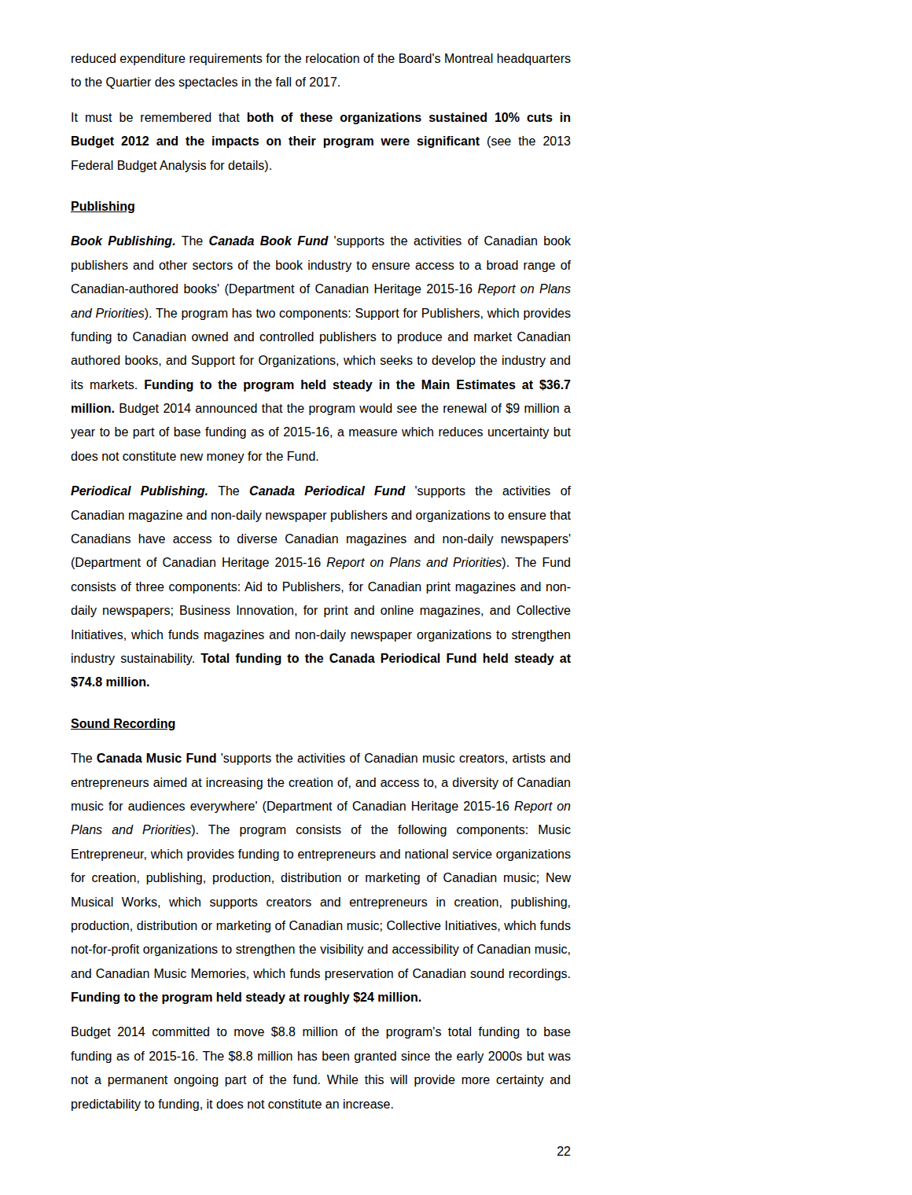reduced expenditure requirements for the relocation of the Board's Montreal headquarters to the Quartier des spectacles in the fall of 2017.
It must be remembered that both of these organizations sustained 10% cuts in Budget 2012 and the impacts on their program were significant (see the 2013 Federal Budget Analysis for details).
Publishing
Book Publishing. The Canada Book Fund 'supports the activities of Canadian book publishers and other sectors of the book industry to ensure access to a broad range of Canadian-authored books' (Department of Canadian Heritage 2015-16 Report on Plans and Priorities). The program has two components: Support for Publishers, which provides funding to Canadian owned and controlled publishers to produce and market Canadian authored books, and Support for Organizations, which seeks to develop the industry and its markets. Funding to the program held steady in the Main Estimates at $36.7 million. Budget 2014 announced that the program would see the renewal of $9 million a year to be part of base funding as of 2015-16, a measure which reduces uncertainty but does not constitute new money for the Fund.
Periodical Publishing. The Canada Periodical Fund 'supports the activities of Canadian magazine and non-daily newspaper publishers and organizations to ensure that Canadians have access to diverse Canadian magazines and non-daily newspapers' (Department of Canadian Heritage 2015-16 Report on Plans and Priorities). The Fund consists of three components: Aid to Publishers, for Canadian print magazines and non-daily newspapers; Business Innovation, for print and online magazines, and Collective Initiatives, which funds magazines and non-daily newspaper organizations to strengthen industry sustainability. Total funding to the Canada Periodical Fund held steady at $74.8 million.
Sound Recording
The Canada Music Fund 'supports the activities of Canadian music creators, artists and entrepreneurs aimed at increasing the creation of, and access to, a diversity of Canadian music for audiences everywhere' (Department of Canadian Heritage 2015-16 Report on Plans and Priorities). The program consists of the following components: Music Entrepreneur, which provides funding to entrepreneurs and national service organizations for creation, publishing, production, distribution or marketing of Canadian music; New Musical Works, which supports creators and entrepreneurs in creation, publishing, production, distribution or marketing of Canadian music; Collective Initiatives, which funds not-for-profit organizations to strengthen the visibility and accessibility of Canadian music, and Canadian Music Memories, which funds preservation of Canadian sound recordings. Funding to the program held steady at roughly $24 million.
Budget 2014 committed to move $8.8 million of the program's total funding to base funding as of 2015-16. The $8.8 million has been granted since the early 2000s but was not a permanent ongoing part of the fund. While this will provide more certainty and predictability to funding, it does not constitute an increase.
22